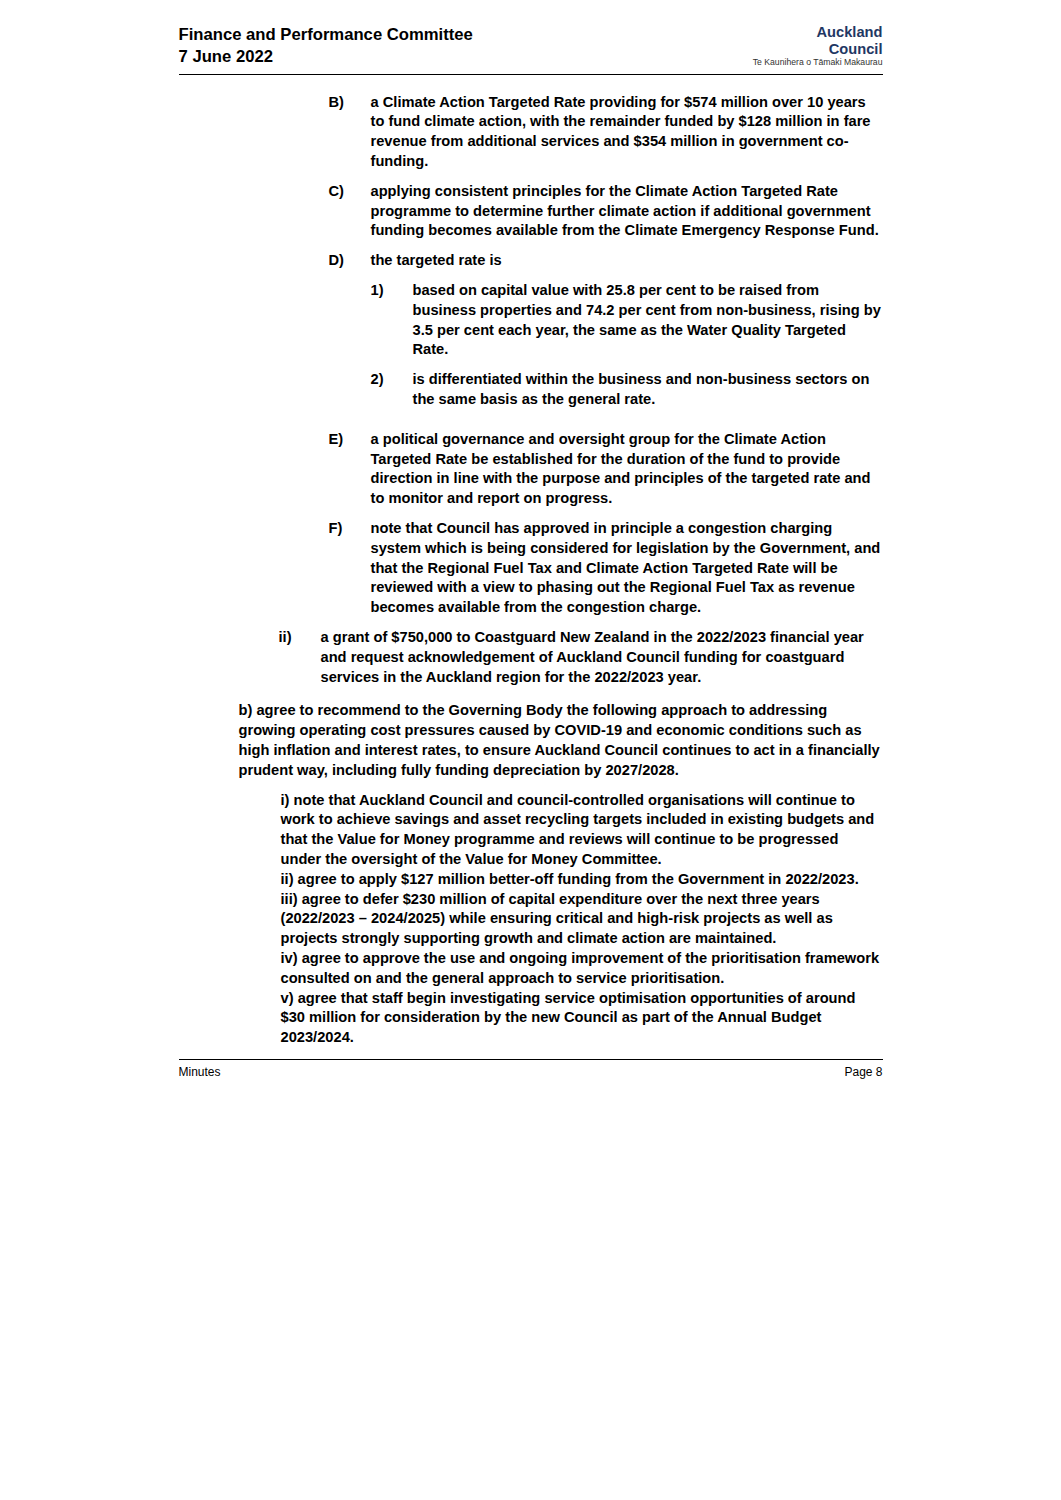Finance and Performance Committee
7 June 2022
Auckland
Council
Te Kaunihera o Tāmaki Makaurau
B) a Climate Action Targeted Rate providing for $574 million over 10 years to fund climate action, with the remainder funded by $128 million in fare revenue from additional services and $354 million in government co-funding.
C) applying consistent principles for the Climate Action Targeted Rate programme to determine further climate action if additional government funding becomes available from the Climate Emergency Response Fund.
D) the targeted rate is
1) based on capital value with 25.8 per cent to be raised from business properties and 74.2 per cent from non-business, rising by 3.5 per cent each year, the same as the Water Quality Targeted Rate.
2) is differentiated within the business and non-business sectors on the same basis as the general rate.
E) a political governance and oversight group for the Climate Action Targeted Rate be established for the duration of the fund to provide direction in line with the purpose and principles of the targeted rate and to monitor and report on progress.
F) note that Council has approved in principle a congestion charging system which is being considered for legislation by the Government, and that the Regional Fuel Tax and Climate Action Targeted Rate will be reviewed with a view to phasing out the Regional Fuel Tax as revenue becomes available from the congestion charge.
ii) a grant of $750,000 to Coastguard New Zealand in the 2022/2023 financial year and request acknowledgement of Auckland Council funding for coastguard services in the Auckland region for the 2022/2023 year.
b) agree to recommend to the Governing Body the following approach to addressing growing operating cost pressures caused by COVID-19 and economic conditions such as high inflation and interest rates, to ensure Auckland Council continues to act in a financially prudent way, including fully funding depreciation by 2027/2028.
i) note that Auckland Council and council-controlled organisations will continue to work to achieve savings and asset recycling targets included in existing budgets and that the Value for Money programme and reviews will continue to be progressed under the oversight of the Value for Money Committee.
ii) agree to apply $127 million better-off funding from the Government in 2022/2023.
iii) agree to defer $230 million of capital expenditure over the next three years (2022/2023 – 2024/2025) while ensuring critical and high-risk projects as well as projects strongly supporting growth and climate action are maintained.
iv) agree to approve the use and ongoing improvement of the prioritisation framework consulted on and the general approach to service prioritisation.
v) agree that staff begin investigating service optimisation opportunities of around $30 million for consideration by the new Council as part of the Annual Budget 2023/2024.
Minutes Page 8